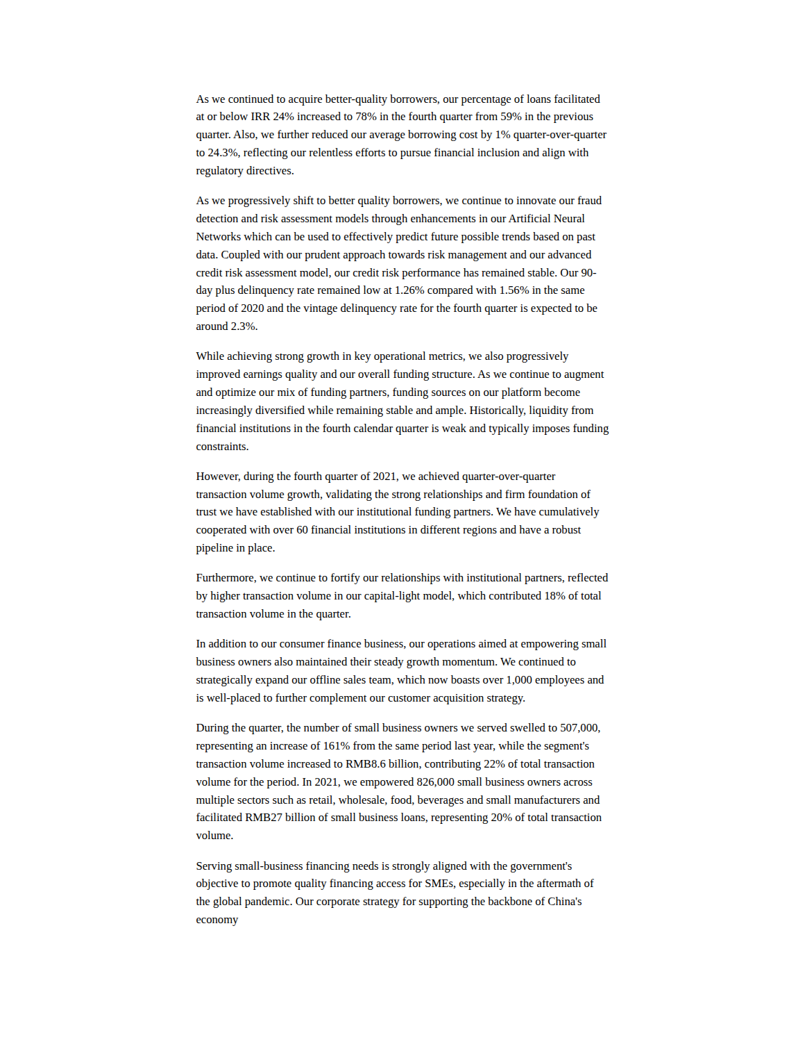As we continued to acquire better-quality borrowers, our percentage of loans facilitated at or below IRR 24% increased to 78% in the fourth quarter from 59% in the previous quarter. Also, we further reduced our average borrowing cost by 1% quarter-over-quarter to 24.3%, reflecting our relentless efforts to pursue financial inclusion and align with regulatory directives.
As we progressively shift to better quality borrowers, we continue to innovate our fraud detection and risk assessment models through enhancements in our Artificial Neural Networks which can be used to effectively predict future possible trends based on past data. Coupled with our prudent approach towards risk management and our advanced credit risk assessment model, our credit risk performance has remained stable. Our 90-day plus delinquency rate remained low at 1.26% compared with 1.56% in the same period of 2020 and the vintage delinquency rate for the fourth quarter is expected to be around 2.3%.
While achieving strong growth in key operational metrics, we also progressively improved earnings quality and our overall funding structure. As we continue to augment and optimize our mix of funding partners, funding sources on our platform become increasingly diversified while remaining stable and ample. Historically, liquidity from financial institutions in the fourth calendar quarter is weak and typically imposes funding constraints.
However, during the fourth quarter of 2021, we achieved quarter-over-quarter transaction volume growth, validating the strong relationships and firm foundation of trust we have established with our institutional funding partners. We have cumulatively cooperated with over 60 financial institutions in different regions and have a robust pipeline in place.
Furthermore, we continue to fortify our relationships with institutional partners, reflected by higher transaction volume in our capital-light model, which contributed 18% of total transaction volume in the quarter.
In addition to our consumer finance business, our operations aimed at empowering small business owners also maintained their steady growth momentum. We continued to strategically expand our offline sales team, which now boasts over 1,000 employees and is well-placed to further complement our customer acquisition strategy.
During the quarter, the number of small business owners we served swelled to 507,000, representing an increase of 161% from the same period last year, while the segment's transaction volume increased to RMB8.6 billion, contributing 22% of total transaction volume for the period. In 2021, we empowered 826,000 small business owners across multiple sectors such as retail, wholesale, food, beverages and small manufacturers and facilitated RMB27 billion of small business loans, representing 20% of total transaction volume.
Serving small-business financing needs is strongly aligned with the government's objective to promote quality financing access for SMEs, especially in the aftermath of the global pandemic. Our corporate strategy for supporting the backbone of China's economy